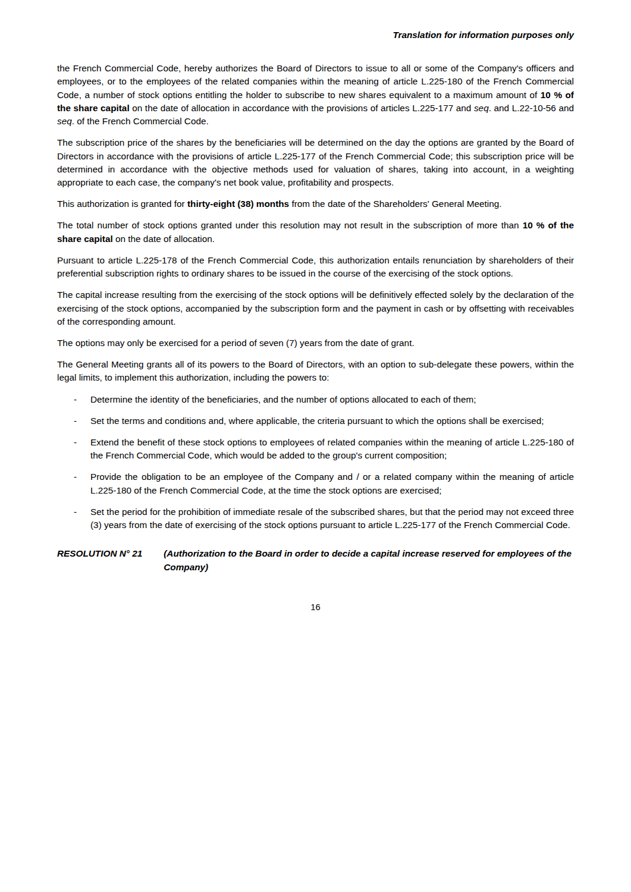Translation for information purposes only
the French Commercial Code, hereby authorizes the Board of Directors to issue to all or some of the Company's officers and employees, or to the employees of the related companies within the meaning of article L.225-180 of the French Commercial Code, a number of stock options entitling the holder to subscribe to new shares equivalent to a maximum amount of 10 % of the share capital on the date of allocation in accordance with the provisions of articles L.225-177 and seq. and L.22-10-56 and seq. of the French Commercial Code.
The subscription price of the shares by the beneficiaries will be determined on the day the options are granted by the Board of Directors in accordance with the provisions of article L.225-177 of the French Commercial Code; this subscription price will be determined in accordance with the objective methods used for valuation of shares, taking into account, in a weighting appropriate to each case, the company's net book value, profitability and prospects.
This authorization is granted for thirty-eight (38) months from the date of the Shareholders' General Meeting.
The total number of stock options granted under this resolution may not result in the subscription of more than 10 % of the share capital on the date of allocation.
Pursuant to article L.225-178 of the French Commercial Code, this authorization entails renunciation by shareholders of their preferential subscription rights to ordinary shares to be issued in the course of the exercising of the stock options.
The capital increase resulting from the exercising of the stock options will be definitively effected solely by the declaration of the exercising of the stock options, accompanied by the subscription form and the payment in cash or by offsetting with receivables of the corresponding amount.
The options may only be exercised for a period of seven (7) years from the date of grant.
The General Meeting grants all of its powers to the Board of Directors, with an option to sub-delegate these powers, within the legal limits, to implement this authorization, including the powers to:
Determine the identity of the beneficiaries, and the number of options allocated to each of them;
Set the terms and conditions and, where applicable, the criteria pursuant to which the options shall be exercised;
Extend the benefit of these stock options to employees of related companies within the meaning of article L.225-180 of the French Commercial Code, which would be added to the group's current composition;
Provide the obligation to be an employee of the Company and / or a related company within the meaning of article L.225-180 of the French Commercial Code, at the time the stock options are exercised;
Set the period for the prohibition of immediate resale of the subscribed shares, but that the period may not exceed three (3) years from the date of exercising of the stock options pursuant to article L.225-177 of the French Commercial Code.
RESOLUTION N° 21 (Authorization to the Board in order to decide a capital increase reserved for employees of the Company)
16